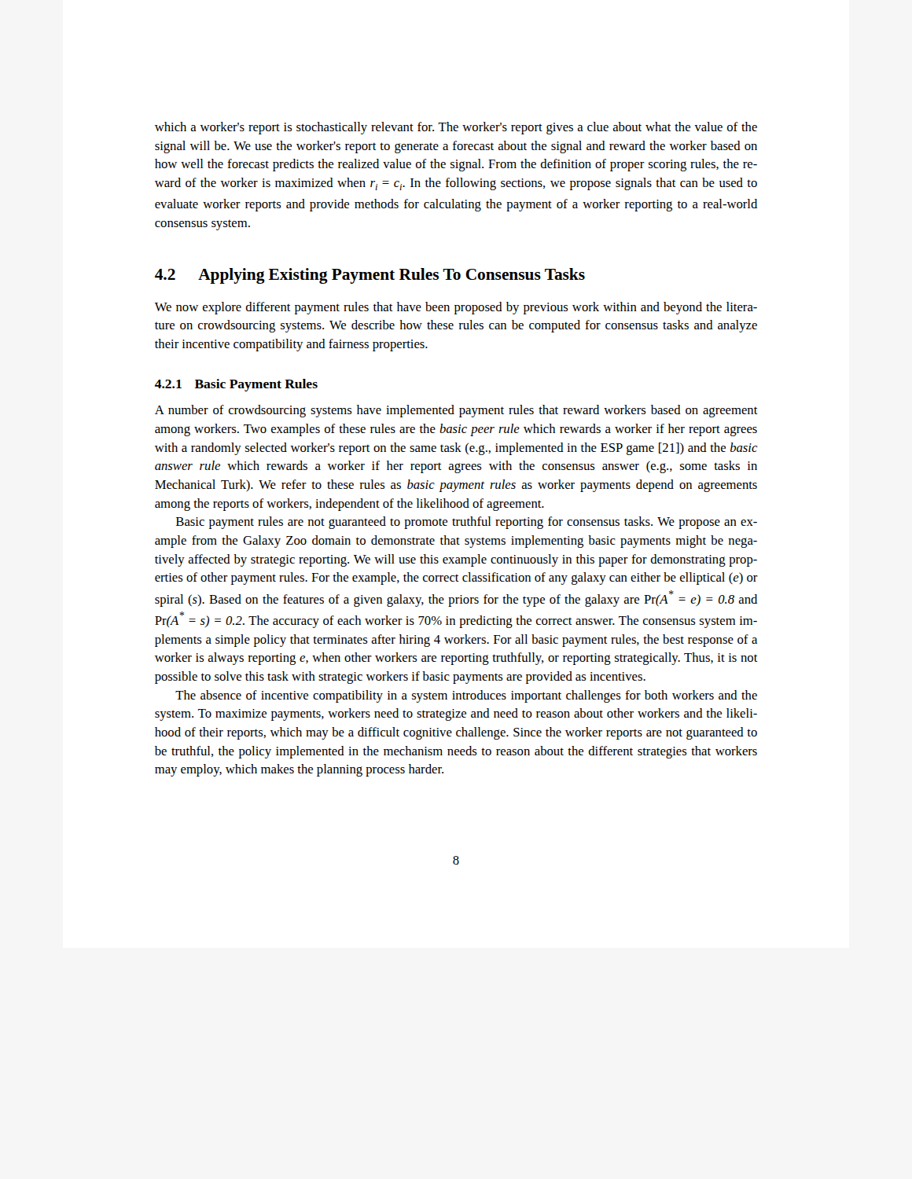which a worker's report is stochastically relevant for. The worker's report gives a clue about what the value of the signal will be. We use the worker's report to generate a forecast about the signal and reward the worker based on how well the forecast predicts the realized value of the signal. From the definition of proper scoring rules, the reward of the worker is maximized when ri = ci. In the following sections, we propose signals that can be used to evaluate worker reports and provide methods for calculating the payment of a worker reporting to a real-world consensus system.
4.2 Applying Existing Payment Rules To Consensus Tasks
We now explore different payment rules that have been proposed by previous work within and beyond the literature on crowdsourcing systems. We describe how these rules can be computed for consensus tasks and analyze their incentive compatibility and fairness properties.
4.2.1 Basic Payment Rules
A number of crowdsourcing systems have implemented payment rules that reward workers based on agreement among workers. Two examples of these rules are the basic peer rule which rewards a worker if her report agrees with a randomly selected worker's report on the same task (e.g., implemented in the ESP game [21]) and the basic answer rule which rewards a worker if her report agrees with the consensus answer (e.g., some tasks in Mechanical Turk). We refer to these rules as basic payment rules as worker payments depend on agreements among the reports of workers, independent of the likelihood of agreement.
Basic payment rules are not guaranteed to promote truthful reporting for consensus tasks. We propose an example from the Galaxy Zoo domain to demonstrate that systems implementing basic payments might be negatively affected by strategic reporting. We will use this example continuously in this paper for demonstrating properties of other payment rules. For the example, the correct classification of any galaxy can either be elliptical (e) or spiral (s). Based on the features of a given galaxy, the priors for the type of the galaxy are Pr(A* = e) = 0.8 and Pr(A* = s) = 0.2. The accuracy of each worker is 70% in predicting the correct answer. The consensus system implements a simple policy that terminates after hiring 4 workers. For all basic payment rules, the best response of a worker is always reporting e, when other workers are reporting truthfully, or reporting strategically. Thus, it is not possible to solve this task with strategic workers if basic payments are provided as incentives.
The absence of incentive compatibility in a system introduces important challenges for both workers and the system. To maximize payments, workers need to strategize and need to reason about other workers and the likelihood of their reports, which may be a difficult cognitive challenge. Since the worker reports are not guaranteed to be truthful, the policy implemented in the mechanism needs to reason about the different strategies that workers may employ, which makes the planning process harder.
8